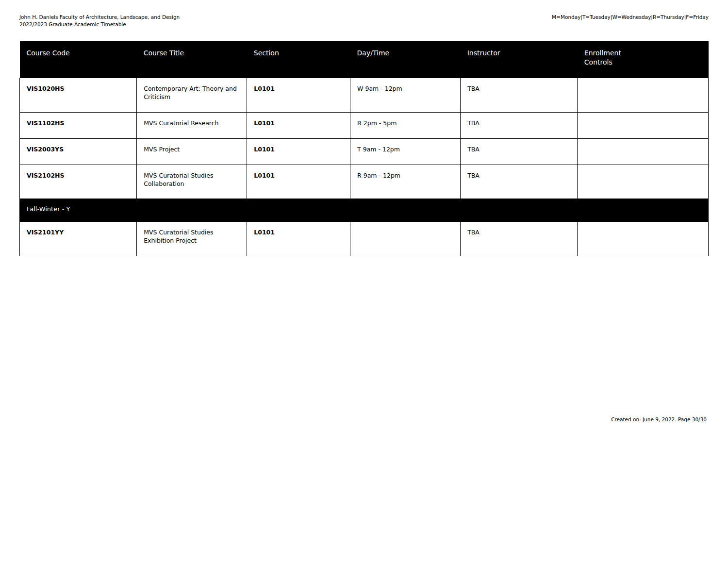John H. Daniels Faculty of Architecture, Landscape, and Design 2022/2023 Graduate Academic Timetable
M=Monday|T=Tuesday|W=Wednesday|R=Thursday|F=Friday
| Course Code | Course Title | Section | Day/Time | Instructor | Enrollment Controls |
| --- | --- | --- | --- | --- | --- |
| VIS1020HS | Contemporary Art: Theory and Criticism | L0101 | W 9am - 12pm | TBA | |
| VIS1102HS | MVS Curatorial Research | L0101 | R 2pm - 5pm | TBA | |
| VIS2003YS | MVS Project | L0101 | T 9am - 12pm | TBA | |
| VIS2102HS | MVS Curatorial Studies Collaboration | L0101 | R 9am - 12pm | TBA | |
| Fall-Winter - Y |
| VIS2101YY | MVS Curatorial Studies Exhibition Project | L0101 | | TBA | |
Created on: June 9, 2022. Page 30/30